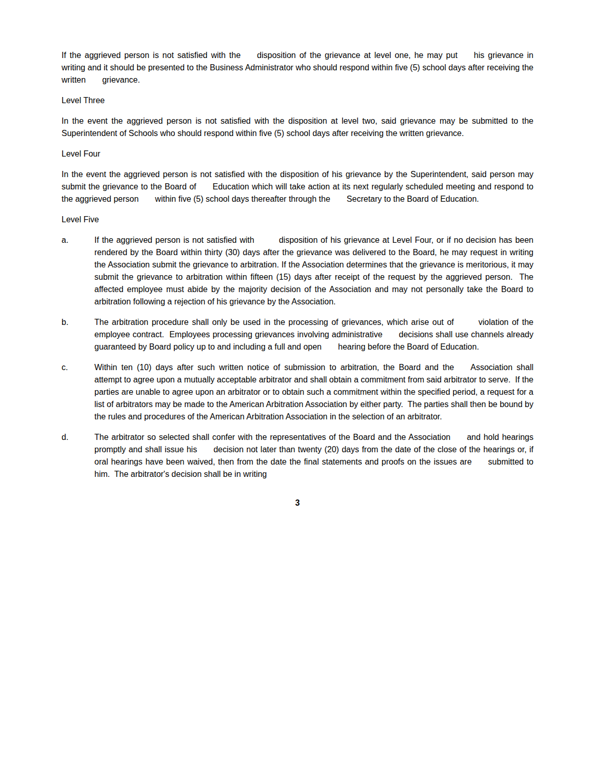If the aggrieved person is not satisfied with the disposition of the grievance at level one, he may put his grievance in writing and it should be presented to the Business Administrator who should respond within five (5) school days after receiving the written grievance.
Level Three
In the event the aggrieved person is not satisfied with the disposition at level two, said grievance may be submitted to the Superintendent of Schools who should respond within five (5) school days after receiving the written grievance.
Level Four
In the event the aggrieved person is not satisfied with the disposition of his grievance by the Superintendent, said person may submit the grievance to the Board of Education which will take action at its next regularly scheduled meeting and respond to the aggrieved person within five (5) school days thereafter through the Secretary to the Board of Education.
Level Five
a. If the aggrieved person is not satisfied with disposition of his grievance at Level Four, or if no decision has been rendered by the Board within thirty (30) days after the grievance was delivered to the Board, he may request in writing the Association submit the grievance to arbitration. If the Association determines that the grievance is meritorious, it may submit the grievance to arbitration within fifteen (15) days after receipt of the request by the aggrieved person. The affected employee must abide by the majority decision of the Association and may not personally take the Board to arbitration following a rejection of his grievance by the Association.
b. The arbitration procedure shall only be used in the processing of grievances, which arise out of violation of the employee contract. Employees processing grievances involving administrative decisions shall use channels already guaranteed by Board policy up to and including a full and open hearing before the Board of Education.
c. Within ten (10) days after such written notice of submission to arbitration, the Board and the Association shall attempt to agree upon a mutually acceptable arbitrator and shall obtain a commitment from said arbitrator to serve. If the parties are unable to agree upon an arbitrator or to obtain such a commitment within the specified period, a request for a list of arbitrators may be made to the American Arbitration Association by either party. The parties shall then be bound by the rules and procedures of the American Arbitration Association in the selection of an arbitrator.
d. The arbitrator so selected shall confer with the representatives of the Board and the Association and hold hearings promptly and shall issue his decision not later than twenty (20) days from the date of the close of the hearings or, if oral hearings have been waived, then from the date the final statements and proofs on the issues are submitted to him. The arbitrator's decision shall be in writing
3